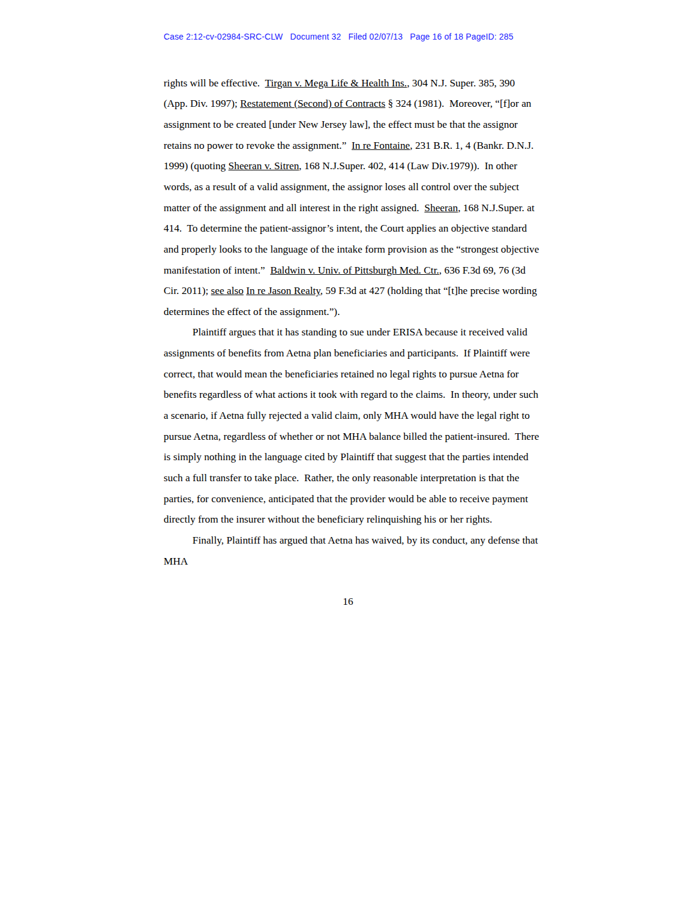Case 2:12-cv-02984-SRC-CLW Document 32 Filed 02/07/13 Page 16 of 18 PageID: 285
rights will be effective. Tirgan v. Mega Life & Health Ins., 304 N.J. Super. 385, 390 (App. Div. 1997); Restatement (Second) of Contracts § 324 (1981). Moreover, “[f]or an assignment to be created [under New Jersey law], the effect must be that the assignor retains no power to revoke the assignment.” In re Fontaine, 231 B.R. 1, 4 (Bankr. D.N.J. 1999) (quoting Sheeran v. Sitren, 168 N.J.Super. 402, 414 (Law Div.1979)). In other words, as a result of a valid assignment, the assignor loses all control over the subject matter of the assignment and all interest in the right assigned. Sheeran, 168 N.J.Super. at 414. To determine the patient-assignor’s intent, the Court applies an objective standard and properly looks to the language of the intake form provision as the “strongest objective manifestation of intent.” Baldwin v. Univ. of Pittsburgh Med. Ctr., 636 F.3d 69, 76 (3d Cir. 2011); see also In re Jason Realty, 59 F.3d at 427 (holding that “[t]he precise wording determines the effect of the assignment.”).
Plaintiff argues that it has standing to sue under ERISA because it received valid assignments of benefits from Aetna plan beneficiaries and participants. If Plaintiff were correct, that would mean the beneficiaries retained no legal rights to pursue Aetna for benefits regardless of what actions it took with regard to the claims. In theory, under such a scenario, if Aetna fully rejected a valid claim, only MHA would have the legal right to pursue Aetna, regardless of whether or not MHA balance billed the patient-insured. There is simply nothing in the language cited by Plaintiff that suggest that the parties intended such a full transfer to take place. Rather, the only reasonable interpretation is that the parties, for convenience, anticipated that the provider would be able to receive payment directly from the insurer without the beneficiary relinquishing his or her rights.
Finally, Plaintiff has argued that Aetna has waived, by its conduct, any defense that MHA
16